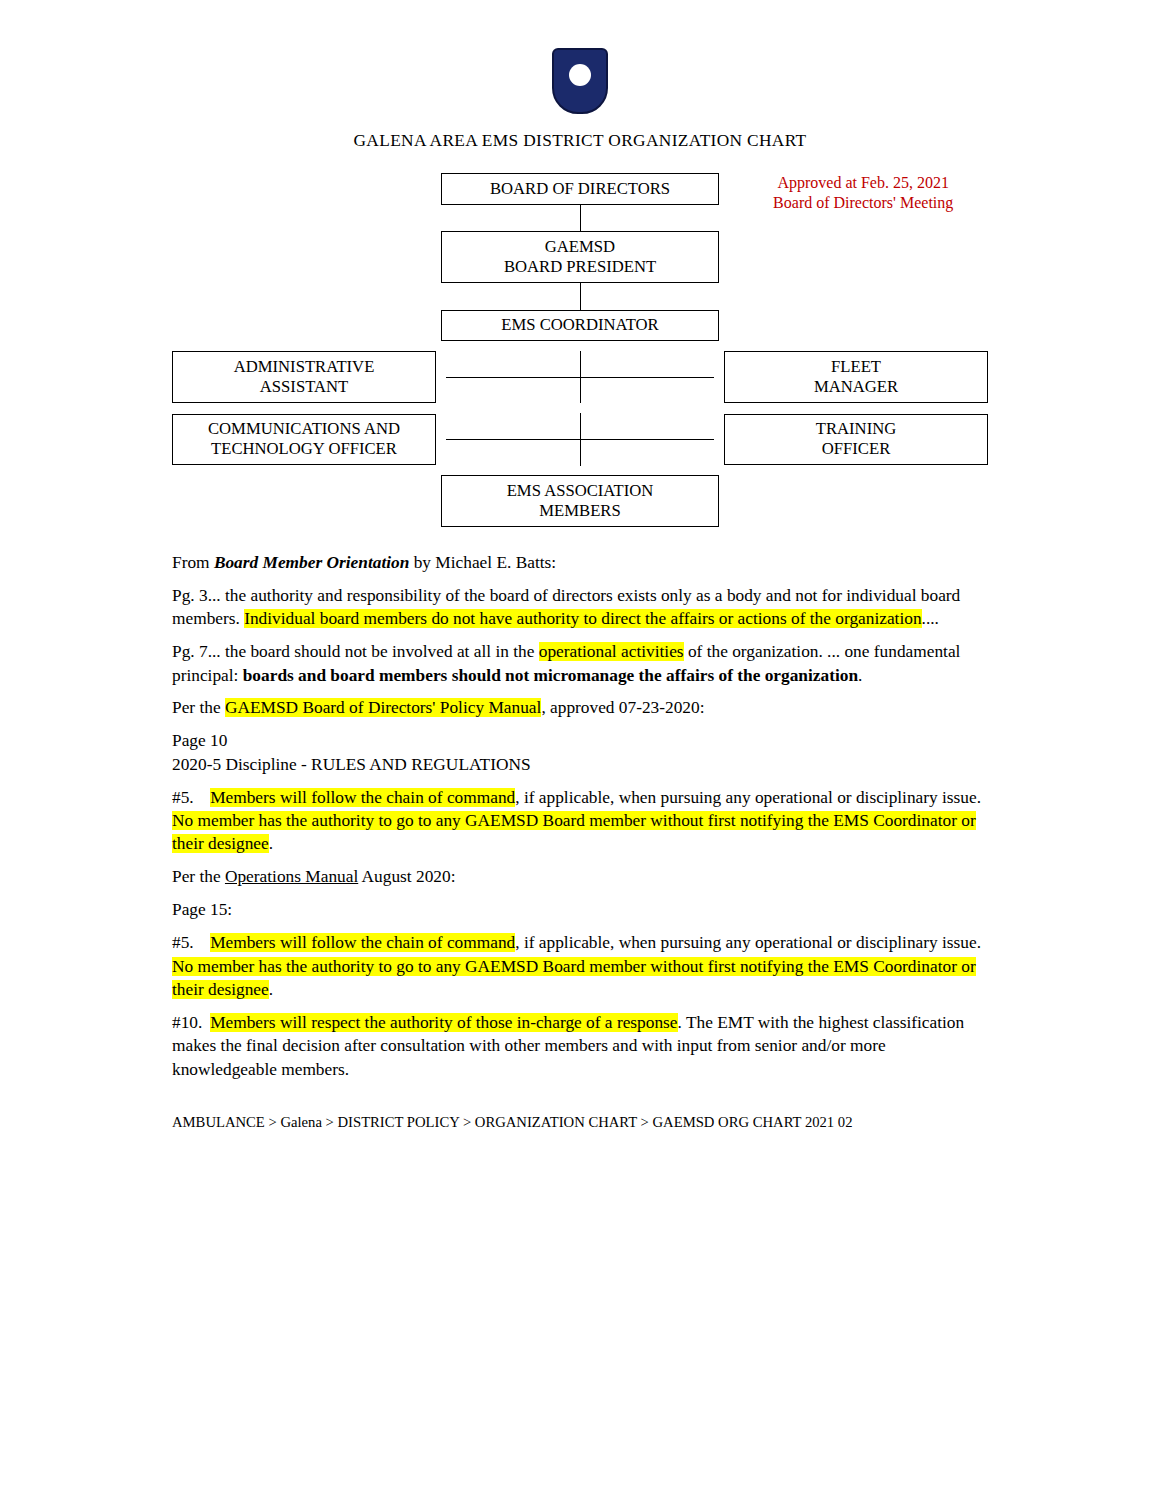GALENA AREA EMS DISTRICT ORGANIZATION CHART
Approved at Feb. 25, 2021
Board of Directors' Meeting
BOARD OF DIRECTORS
GAEMSD
BOARD PRESIDENT
EMS COORDINATOR
ADMINISTRATIVE
ASSISTANT
FLEET
MANAGER
COMMUNICATIONS AND
TECHNOLOGY OFFICER
TRAINING
OFFICER
EMS ASSOCIATION
MEMBERS
From Board Member Orientation by Michael E. Batts:
Pg. 3... the authority and responsibility of the board of directors exists only as a body and not for individual board members. Individual board members do not have authority to direct the affairs or actions of the organization....
Pg. 7... the board should not be involved at all in the operational activities of the organization. ... one fundamental principal: boards and board members should not micromanage the affairs of the organization.
Per the GAEMSD Board of Directors' Policy Manual, approved 07-23-2020:
Page 10
2020-5 Discipline - RULES AND REGULATIONS
#5. Members will follow the chain of command, if applicable, when pursuing any operational or disciplinary issue. No member has the authority to go to any GAEMSD Board member without first notifying the EMS Coordinator or their designee.
Per the Operations Manual August 2020:
Page 15:
#5. Members will follow the chain of command, if applicable, when pursuing any operational or disciplinary issue. No member has the authority to go to any GAEMSD Board member without first notifying the EMS Coordinator or their designee.
#10. Members will respect the authority of those in-charge of a response. The EMT with the highest classification makes the final decision after consultation with other members and with input from senior and/or more knowledgeable members.
AMBULANCE > Galena > DISTRICT POLICY > ORGANIZATION CHART > GAEMSD ORG CHART 2021 02